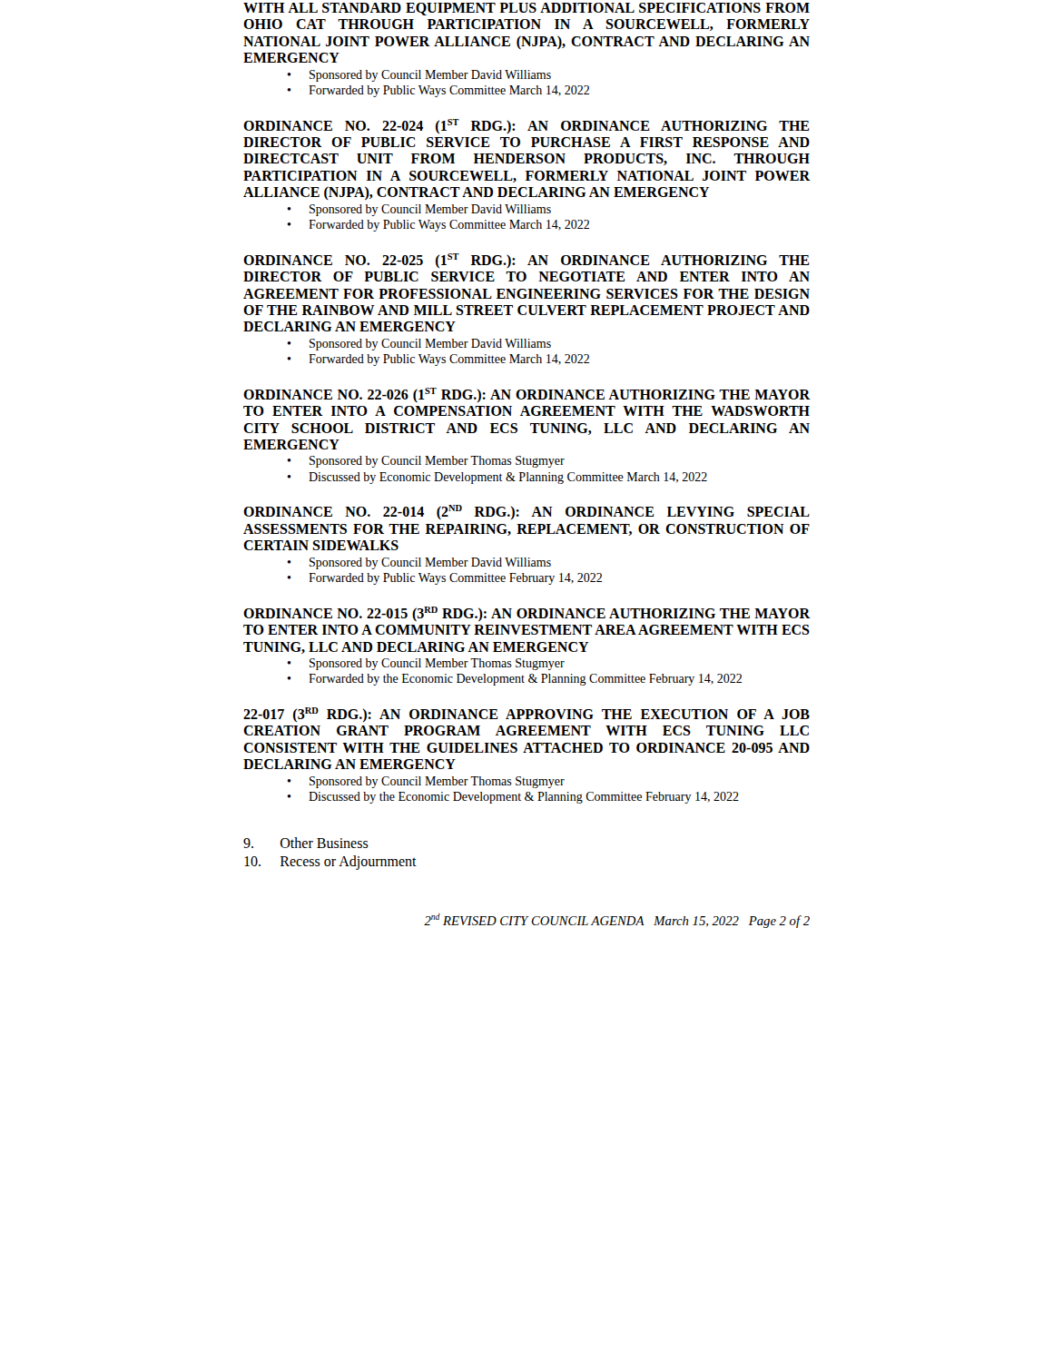WITH ALL STANDARD EQUIPMENT PLUS ADDITIONAL SPECIFICATIONS FROM OHIO CAT THROUGH PARTICIPATION IN A SOURCEWELL, FORMERLY NATIONAL JOINT POWER ALLIANCE (NJPA), CONTRACT AND DECLARING AN EMERGENCY
Sponsored by Council Member David Williams
Forwarded by Public Ways Committee March 14, 2022
ORDINANCE NO. 22-024 (1st RDG.): AN ORDINANCE AUTHORIZING THE DIRECTOR OF PUBLIC SERVICE TO PURCHASE A FIRST RESPONSE AND DIRECTCAST UNIT FROM HENDERSON PRODUCTS, INC. THROUGH PARTICIPATION IN A SOURCEWELL, FORMERLY NATIONAL JOINT POWER ALLIANCE (NJPA), CONTRACT AND DECLARING AN EMERGENCY
Sponsored by Council Member David Williams
Forwarded by Public Ways Committee March 14, 2022
ORDINANCE NO. 22-025 (1st RDG.): AN ORDINANCE AUTHORIZING THE DIRECTOR OF PUBLIC SERVICE TO NEGOTIATE AND ENTER INTO AN AGREEMENT FOR PROFESSIONAL ENGINEERING SERVICES FOR THE DESIGN OF THE RAINBOW AND MILL STREET CULVERT REPLACEMENT PROJECT AND DECLARING AN EMERGENCY
Sponsored by Council Member David Williams
Forwarded by Public Ways Committee March 14, 2022
ORDINANCE NO. 22-026 (1st RDG.): AN ORDINANCE AUTHORIZING THE MAYOR TO ENTER INTO A COMPENSATION AGREEMENT WITH THE WADSWORTH CITY SCHOOL DISTRICT AND ECS TUNING, LLC AND DECLARING AN EMERGENCY
Sponsored by Council Member Thomas Stugmyer
Discussed by Economic Development & Planning Committee March 14, 2022
ORDINANCE NO. 22-014 (2nd RDG.): AN ORDINANCE LEVYING SPECIAL ASSESSMENTS FOR THE REPAIRING, REPLACEMENT, OR CONSTRUCTION OF CERTAIN SIDEWALKS
Sponsored by Council Member David Williams
Forwarded by Public Ways Committee February 14, 2022
ORDINANCE NO. 22-015 (3rd RDG.): AN ORDINANCE AUTHORIZING THE MAYOR TO ENTER INTO A COMMUNITY REINVESTMENT AREA AGREEMENT WITH ECS TUNING, LLC AND DECLARING AN EMERGENCY
Sponsored by Council Member Thomas Stugmyer
Forwarded by the Economic Development & Planning Committee February 14, 2022
22-017 (3rd RDG.): AN ORDINANCE APPROVING THE EXECUTION OF A JOB CREATION GRANT PROGRAM AGREEMENT WITH ECS TUNING LLC CONSISTENT WITH THE GUIDELINES ATTACHED TO ORDINANCE 20-095 AND DECLARING AN EMERGENCY
Sponsored by Council Member Thomas Stugmyer
Discussed by the Economic Development & Planning Committee February 14, 2022
9. Other Business
10. Recess or Adjournment
2nd REVISED CITY COUNCIL AGENDA March 15, 2022 Page 2 of 2